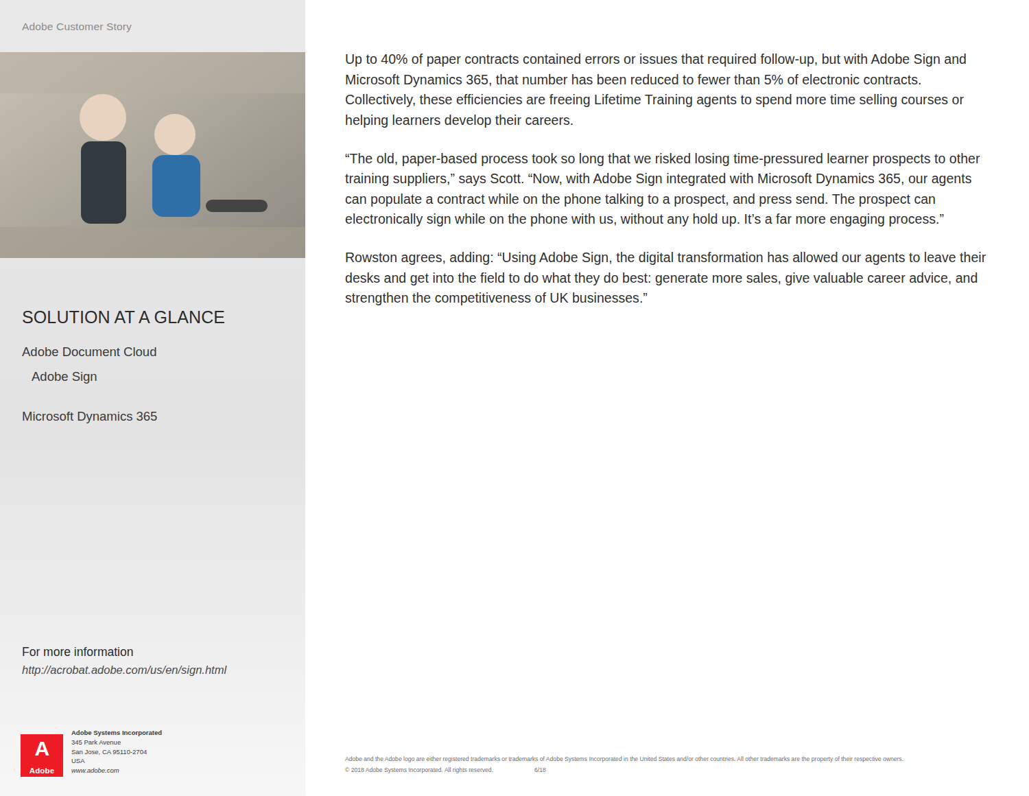Adobe Customer Story
SOLUTION AT A GLANCE
Adobe Document Cloud
Adobe Sign
Microsoft Dynamics 365
For more information http://acrobat.adobe.com/us/en/sign.html
A Adobe
Adobe Systems Incorporated
345 Park Avenue
San Jose, CA 95110-2704
USA
www.adobe.com
Up to 40% of paper contracts contained errors or issues that required follow-up, but with Adobe Sign and Microsoft Dynamics 365, that number has been reduced to fewer than 5% of electronic contracts. Collectively, these efficiencies are freeing Lifetime Training agents to spend more time selling courses or helping learners develop their careers.
“The old, paper-based process took so long that we risked losing time-pressured learner prospects to other training suppliers,” says Scott. “Now, with Adobe Sign integrated with Microsoft Dynamics 365, our agents can populate a contract while on the phone talking to a prospect, and press send. The prospect can electronically sign while on the phone with us, without any hold up. It’s a far more engaging process.”
Rowston agrees, adding: “Using Adobe Sign, the digital transformation has allowed our agents to leave their desks and get into the field to do what they do best: generate more sales, give valuable career advice, and strengthen the competitiveness of UK businesses.”
Adobe and the Adobe logo are either registered trademarks or trademarks of Adobe Systems Incorporated in the United States and/or other countries. All other trademarks are the property of their respective owners.
© 2018 Adobe Systems Incorporated. All rights reserved. 6/18